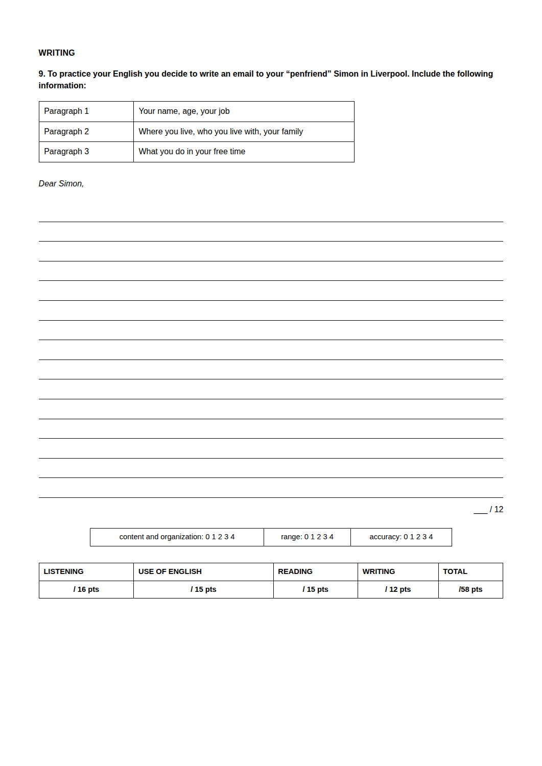WRITING
9. To practice your English you decide to write an email to your “penfriend” Simon in Liverpool. Include the following information:
| Paragraph 1 | Your name, age, your job |
| Paragraph 2 | Where you live, who you live with, your family |
| Paragraph 3 | What you do in your free time |
Dear Simon,
___ / 12
| content and organization: 0 1 2 3 4 | range: 0 1 2 3 4 | accuracy: 0 1 2 3 4 |
| LISTENING | USE OF ENGLISH | READING | WRITING | TOTAL |
| / 16 pts | / 15 pts | / 15 pts | / 12 pts | /58 pts |